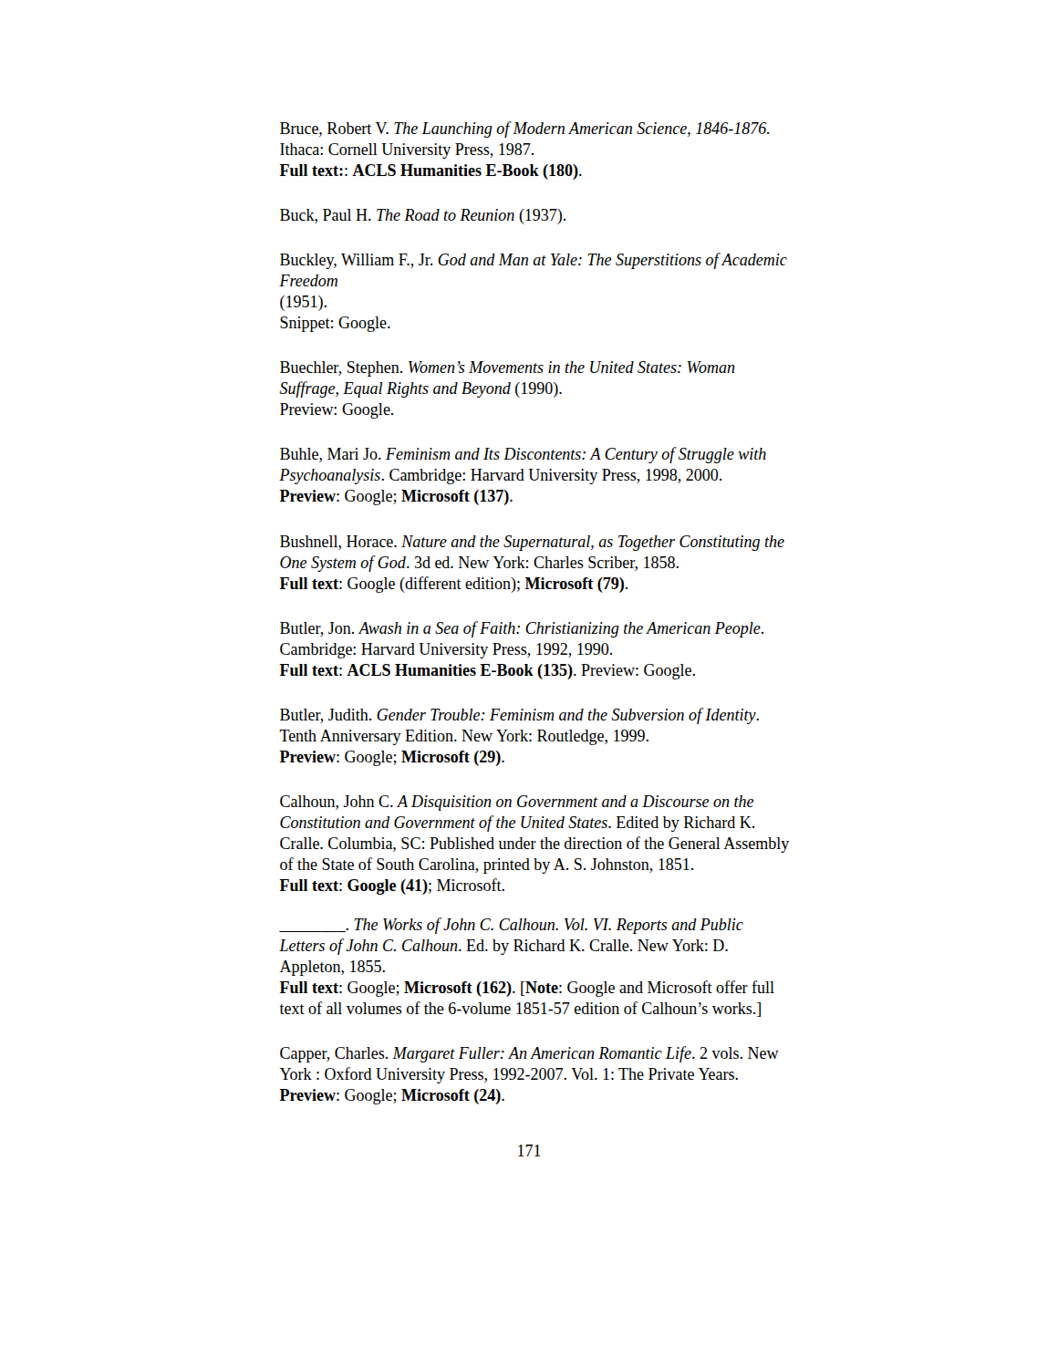Bruce, Robert V. The Launching of Modern American Science, 1846-1876.
Ithaca: Cornell University Press, 1987.
Full text:: ACLS Humanities E-Book (180).
Buck, Paul H. The Road to Reunion (1937).
Buckley, William F., Jr. God and Man at Yale: The Superstitions of Academic Freedom
(1951).
Snippet: Google.
Buechler, Stephen. Women’s Movements in the United States: Woman Suffrage, Equal Rights and Beyond (1990).
Preview: Google.
Buhle, Mari Jo. Feminism and Its Discontents: A Century of Struggle with Psychoanalysis. Cambridge: Harvard University Press, 1998, 2000.
Preview: Google; Microsoft (137).
Bushnell, Horace. Nature and the Supernatural, as Together Constituting the One System of God. 3d ed. New York: Charles Scriber, 1858.
Full text: Google (different edition); Microsoft (79).
Butler, Jon. Awash in a Sea of Faith: Christianizing the American People.
Cambridge: Harvard University Press, 1992, 1990.
Full text: ACLS Humanities E-Book (135). Preview: Google.
Butler, Judith. Gender Trouble: Feminism and the Subversion of Identity. Tenth Anniversary Edition. New York: Routledge, 1999.
Preview: Google; Microsoft (29).
Calhoun, John C. A Disquisition on Government and a Discourse on the Constitution and Government of the United States. Edited by Richard K. Cralle. Columbia, SC: Published under the direction of the General Assembly of the State of South Carolina, printed by A. S. Johnston, 1851.
Full text: Google (41); Microsoft.
________. The Works of John C. Calhoun. Vol. VI. Reports and Public Letters of John C. Calhoun. Ed. by Richard K. Cralle. New York: D. Appleton, 1855.
Full text: Google; Microsoft (162). [Note: Google and Microsoft offer full text of all volumes of the 6-volume 1851-57 edition of Calhoun’s works.]
Capper, Charles. Margaret Fuller: An American Romantic Life. 2 vols. New York : Oxford University Press, 1992-2007. Vol. 1: The Private Years.
Preview: Google; Microsoft (24).
171